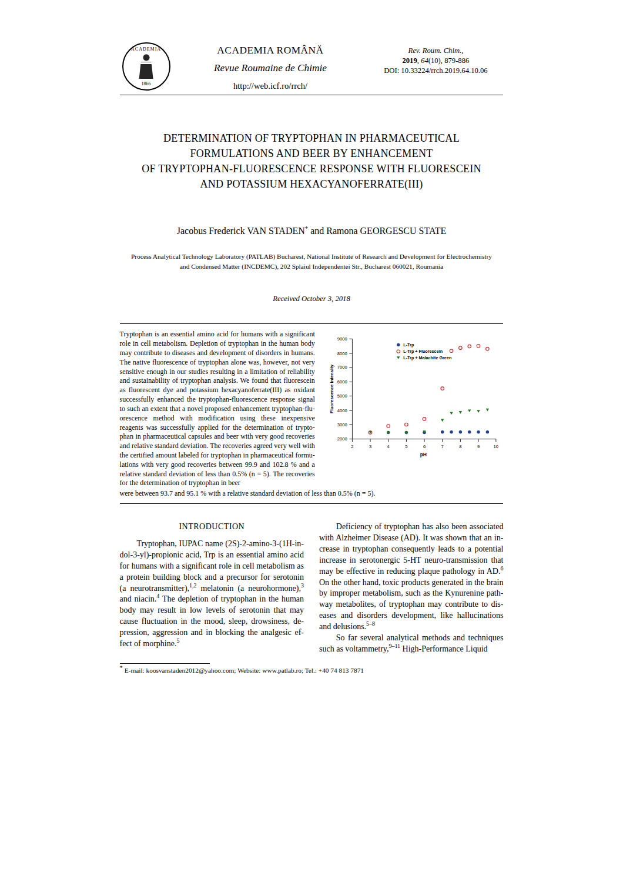ACADEMIA
1866
ACADEMIA ROMÂNĂ
Revue Roumaine de Chimie
http://web.icf.ro/rrch/
Rev. Roum. Chim.,
2019, 64(10), 879-886
DOI: 10.33224/rrch.2019.64.10.06
DETERMINATION OF TRYPTOPHAN IN PHARMACEUTICAL
FORMULATIONS AND BEER BY ENHANCEMENT
OF TRYPTOPHAN-FLUORESCENCE RESPONSE WITH FLUORESCEIN
AND POTASSIUM HEXACYANOFERRATE(III)
Jacobus Frederick VAN STADEN* and Ramona GEORGESCU STATE
Process Analytical Technology Laboratory (PATLAB) Bucharest, National Institute of Research and Development for Electrochemistry and Condensed Matter (INCDEMC), 202 Splaiul Independentei Str., Bucharest 060021, Roumania
Received October 3, 2018
Tryptophan is an essential amino acid for humans with a significant role in cell metabolism. Depletion of tryptophan in the human body may contribute to diseases and development of disorders in humans. The native fluorescence of tryptophan alone was, however, not very sensitive enough in our studies resulting in a limitation of reliability and sustainability of tryptophan analysis. We found that fluorescein as fluorescent dye and potassium hexacyanoferrate(III) as oxidant successfully enhanced the tryptophan-fluorescence response signal to such an extent that a novel proposed enhancement tryptophan-fluorescence method with modification using these inexpensive reagents was successfully applied for the determination of tryptophan in pharmaceutical capsules and beer with very good recoveries and relative standard deviation. The recoveries agreed very well with the certified amount labeled for tryptophan in pharmaceutical formulations with very good recoveries between 99.9 and 102.8 % and a relative standard deviation of less than 0.5% (n = 5). The recoveries for the determination of tryptophan in beer
2000 3000 4000 5000 6000 7000 8000 9000 2 3 4 5 6 7 8 9 10 pH Fluorescence Intensity L-Trp L-Trp + Fluorescein L-Trp + Malachite Green
were between 93.7 and 95.1 % with a relative standard deviation of less than 0.5% (n = 5).
INTRODUCTION
Tryptophan, IUPAC name (2S)-2-amino-3-(1H-indol-3-yl)-propionic acid, Trp is an essential amino acid for humans with a significant role in cell metabolism as a protein building block and a precursor for serotonin (a neurotransmitter),1,2 melatonin (a neurohormone),3 and niacin.4 The depletion of tryptophan in the human body may result in low levels of serotonin that may cause fluctuation in the mood, sleep, drowsiness, depression, aggression and in blocking the analgesic effect of morphine.5
Deficiency of tryptophan has also been associated with Alzheimer Disease (AD). It was shown that an increase in tryptophan consequently leads to a potential increase in serotonergic 5-HT neuro-transmission that may be effective in reducing plaque pathology in AD.6 On the other hand, toxic products generated in the brain by improper metabolism, such as the Kynurenine pathway metabolites, of tryptophan may contribute to diseases and disorders development, like hallucinations and delusions.5–8
So far several analytical methods and techniques such as voltammetry,9–11 High-Performance Liquid
* E-mail: koosvanstaden2012@yahoo.com; Website: www.patlab.ro; Tel.: +40 74 813 7871